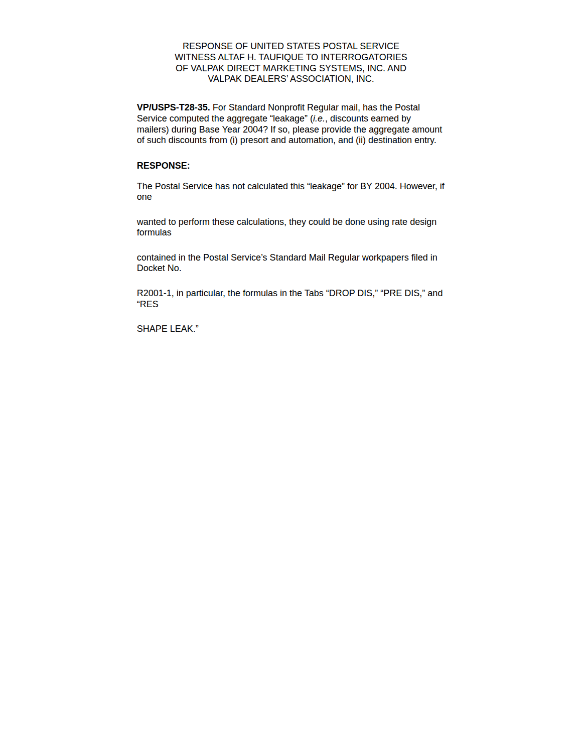RESPONSE OF UNITED STATES POSTAL SERVICE
WITNESS ALTAF H. TAUFIQUE TO INTERROGATORIES
OF VALPAK DIRECT MARKETING SYSTEMS, INC. AND
VALPAK DEALERS’ ASSOCIATION, INC.
VP/USPS-T28-35. For Standard Nonprofit Regular mail, has the Postal Service computed the aggregate “leakage” (i.e., discounts earned by mailers) during Base Year 2004? If so, please provide the aggregate amount of such discounts from (i) presort and automation, and (ii) destination entry.
RESPONSE:
The Postal Service has not calculated this “leakage” for BY 2004. However, if one
wanted to perform these calculations, they could be done using rate design formulas
contained in the Postal Service’s Standard Mail Regular workpapers filed in Docket No.
R2001-1, in particular, the formulas in the Tabs “DROP DIS,” “PRE DIS,” and “RES
SHAPE LEAK.”